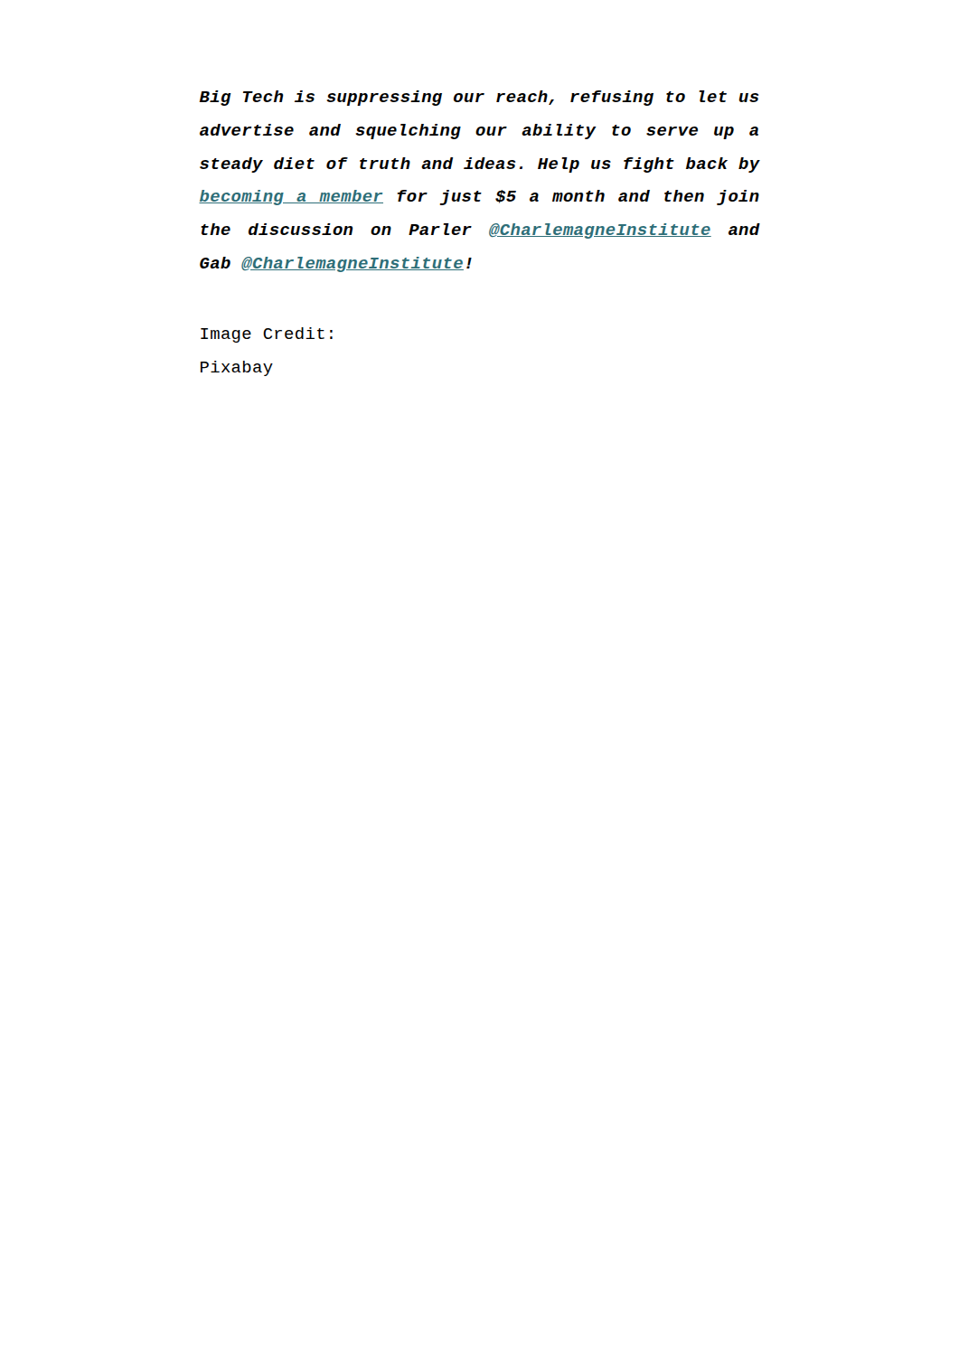Big Tech is suppressing our reach, refusing to let us advertise and squelching our ability to serve up a steady diet of truth and ideas. Help us fight back by becoming a member for just $5 a month and then join the discussion on Parler @CharlemagneInstitute and Gab @CharlemagneInstitute!
Image Credit:
Pixabay